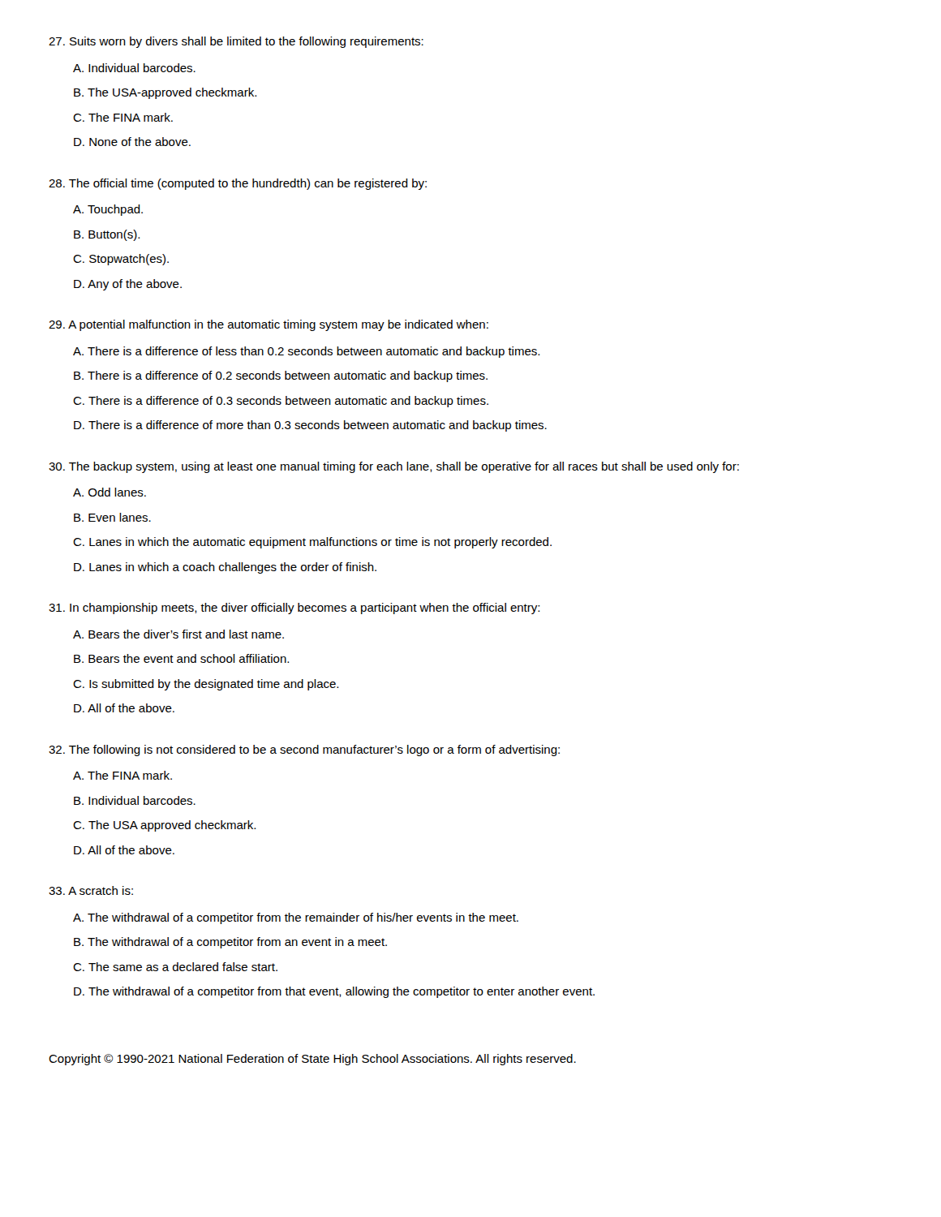27. Suits worn by divers shall be limited to the following requirements:
A. Individual barcodes.
B. The USA-approved checkmark.
C. The FINA mark.
D. None of the above.
28. The official time (computed to the hundredth) can be registered by:
A. Touchpad.
B. Button(s).
C. Stopwatch(es).
D. Any of the above.
29. A potential malfunction in the automatic timing system may be indicated when:
A. There is a difference of less than 0.2 seconds between automatic and backup times.
B. There is a difference of 0.2 seconds between automatic and backup times.
C. There is a difference of 0.3 seconds between automatic and backup times.
D. There is a difference of more than 0.3 seconds between automatic and backup times.
30. The backup system, using at least one manual timing for each lane, shall be operative for all races but shall be used only for:
A. Odd lanes.
B. Even lanes.
C. Lanes in which the automatic equipment malfunctions or time is not properly recorded.
D. Lanes in which a coach challenges the order of finish.
31. In championship meets, the diver officially becomes a participant when the official entry:
A. Bears the diver’s first and last name.
B. Bears the event and school affiliation.
C. Is submitted by the designated time and place.
D. All of the above.
32. The following is not considered to be a second manufacturer’s logo or a form of advertising:
A. The FINA mark.
B. Individual barcodes.
C. The USA approved checkmark.
D. All of the above.
33. A scratch is:
A. The withdrawal of a competitor from the remainder of his/her events in the meet.
B. The withdrawal of a competitor from an event in a meet.
C. The same as a declared false start.
D. The withdrawal of a competitor from that event, allowing the competitor to enter another event.
Copyright © 1990-2021 National Federation of State High School Associations. All rights reserved.